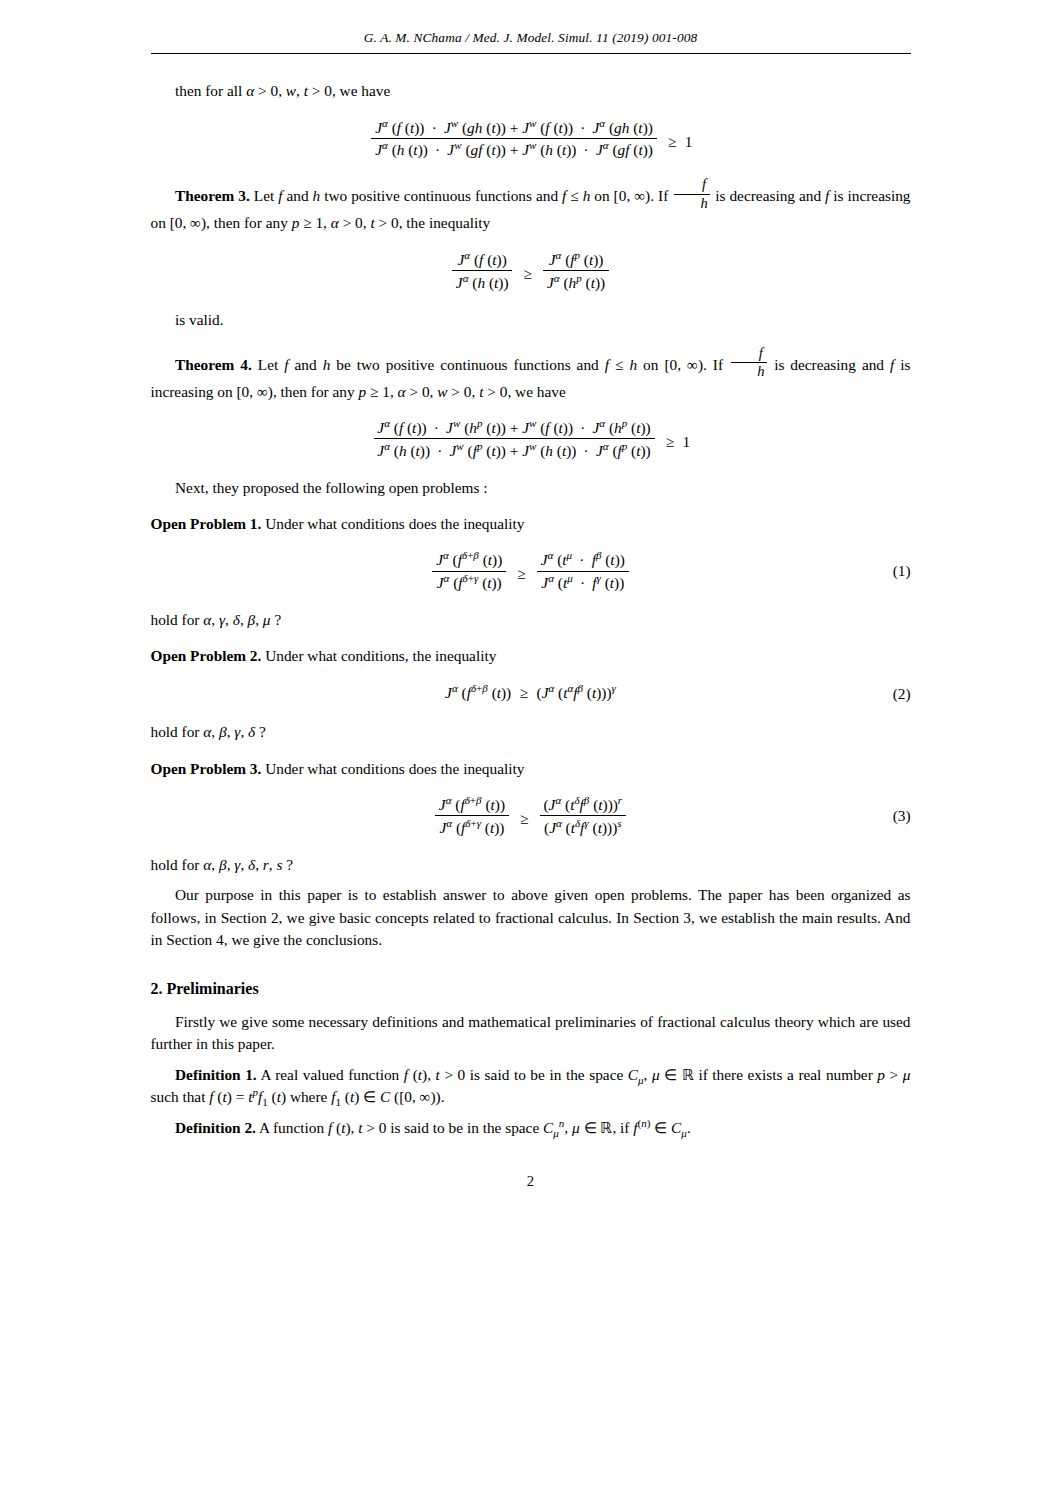G. A. M. NChama / Med. J. Model. Simul. 11 (2019) 001-008
then for all α > 0, w, t > 0, we have
Jα (f (t)) · Jw (gh (t)) + Jw (f (t)) · Jα (gh (t)) Jα (h (t)) · Jw (gf (t)) + Jw (h (t)) · Jα (gf (t)) ≥ 1
Theorem 3. Let f and h two positive continuous functions and f ≤ h on [0, ∞). If fh is decreasing and f is increasing on [0, ∞), then for any p ≥ 1, α > 0, t > 0, the inequality
Jα (f (t)) Jα (h (t)) ≥ Jα (fp (t)) Jα (hp (t))
is valid.
Theorem 4. Let f and h be two positive continuous functions and f ≤ h on [0, ∞). If fh is decreasing and f is increasing on [0, ∞), then for any p ≥ 1, α > 0, w > 0, t > 0, we have
Jα (f (t)) · Jw (hp (t)) + Jw (f (t)) · Jα (hp (t)) Jα (h (t)) · Jw (fp (t)) + Jw (h (t)) · Jα (fp (t)) ≥ 1
Next, they proposed the following open problems :
Open Problem 1. Under what conditions does the inequality
Jα (fδ+β (t)) Jα (fδ+γ (t)) ≥ Jα (tμ · fβ (t)) Jα (tμ · fγ (t)) (1)
hold for α, γ, δ, β, μ ?
Open Problem 2. Under what conditions, the inequality
Jα (fδ+β (t)) ≥ (Jα (tαfβ (t)))γ (2)
hold for α, β, γ, δ ?
Open Problem 3. Under what conditions does the inequality
Jα (fδ+β (t)) Jα (fδ+γ (t)) ≥ (Jα (tδfβ (t)))r (Jα (tδfγ (t)))s (3)
hold for α, β, γ, δ, r, s ?
Our purpose in this paper is to establish answer to above given open problems. The paper has been organized as follows, in Section 2, we give basic concepts related to fractional calculus. In Section 3, we establish the main results. And in Section 4, we give the conclusions.
2. Preliminaries
Firstly we give some necessary definitions and mathematical preliminaries of fractional calculus theory which are used further in this paper.
Definition 1. A real valued function f (t), t > 0 is said to be in the space Cμ, μ ∈ ℝ if there exists a real number p > μ such that f (t) = tpf1 (t) where f1 (t) ∈ C ([0, ∞)).
Definition 2. A function f (t), t > 0 is said to be in the space Cμn, μ ∈ ℝ, if f(n) ∈ Cμ.
2